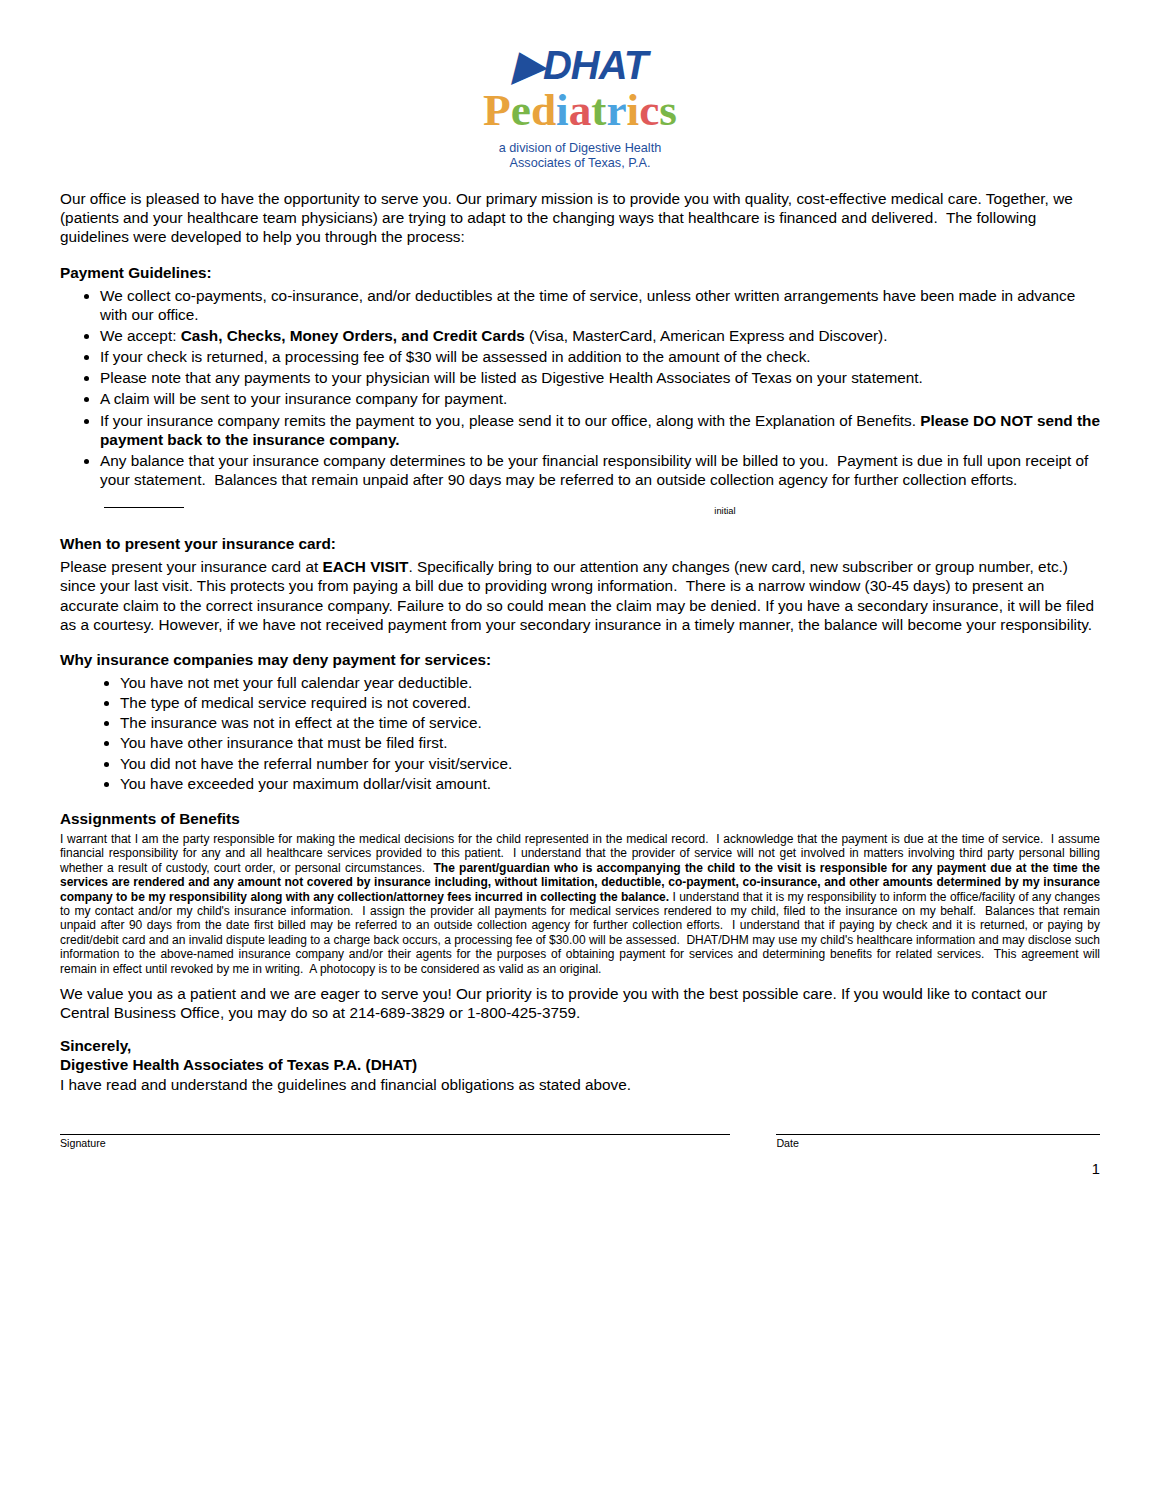▶DHAT
Pediatrics
a division of Digestive Health
Associates of Texas, P.A.
Our office is pleased to have the opportunity to serve you. Our primary mission is to provide you with quality, cost-effective medical care. Together, we (patients and your healthcare team physicians) are trying to adapt to the changing ways that healthcare is financed and delivered. The following guidelines were developed to help you through the process:
Payment Guidelines:
We collect co-payments, co-insurance, and/or deductibles at the time of service, unless other written arrangements have been made in advance with our office.
We accept: Cash, Checks, Money Orders, and Credit Cards (Visa, MasterCard, American Express and Discover).
If your check is returned, a processing fee of $30 will be assessed in addition to the amount of the check.
Please note that any payments to your physician will be listed as Digestive Health Associates of Texas on your statement.
A claim will be sent to your insurance company for payment.
If your insurance company remits the payment to you, please send it to our office, along with the Explanation of Benefits. Please DO NOT send the payment back to the insurance company.
Any balance that your insurance company determines to be your financial responsibility will be billed to you. Payment is due in full upon receipt of your statement. Balances that remain unpaid after 90 days may be referred to an outside collection agency for further collection efforts. initial
When to present your insurance card:
Please present your insurance card at EACH VISIT. Specifically bring to our attention any changes (new card, new subscriber or group number, etc.) since your last visit. This protects you from paying a bill due to providing wrong information. There is a narrow window (30-45 days) to present an accurate claim to the correct insurance company. Failure to do so could mean the claim may be denied. If you have a secondary insurance, it will be filed as a courtesy. However, if we have not received payment from your secondary insurance in a timely manner, the balance will become your responsibility.
Why insurance companies may deny payment for services:
You have not met your full calendar year deductible.
The type of medical service required is not covered.
The insurance was not in effect at the time of service.
You have other insurance that must be filed first.
You did not have the referral number for your visit/service.
You have exceeded your maximum dollar/visit amount.
Assignments of Benefits
I warrant that I am the party responsible for making the medical decisions for the child represented in the medical record. I acknowledge that the payment is due at the time of service. I assume financial responsibility for any and all healthcare services provided to this patient. I understand that the provider of service will not get involved in matters involving third party personal billing whether a result of custody, court order, or personal circumstances. The parent/guardian who is accompanying the child to the visit is responsible for any payment due at the time the services are rendered and any amount not covered by insurance including, without limitation, deductible, co-payment, co-insurance, and other amounts determined by my insurance company to be my responsibility along with any collection/attorney fees incurred in collecting the balance. I understand that it is my responsibility to inform the office/facility of any changes to my contact and/or my child's insurance information. I assign the provider all payments for medical services rendered to my child, filed to the insurance on my behalf. Balances that remain unpaid after 90 days from the date first billed may be referred to an outside collection agency for further collection efforts. I understand that if paying by check and it is returned, or paying by credit/debit card and an invalid dispute leading to a charge back occurs, a processing fee of $30.00 will be assessed. DHAT/DHM may use my child's healthcare information and may disclose such information to the above-named insurance company and/or their agents for the purposes of obtaining payment for services and determining benefits for related services. This agreement will remain in effect until revoked by me in writing. A photocopy is to be considered as valid as an original.
We value you as a patient and we are eager to serve you! Our priority is to provide you with the best possible care. If you would like to contact our Central Business Office, you may do so at 214-689-3829 or 1-800-425-3759.
Sincerely,
Digestive Health Associates of Texas P.A. (DHAT)
I have read and understand the guidelines and financial obligations as stated above.
| Signature | | Date |
1